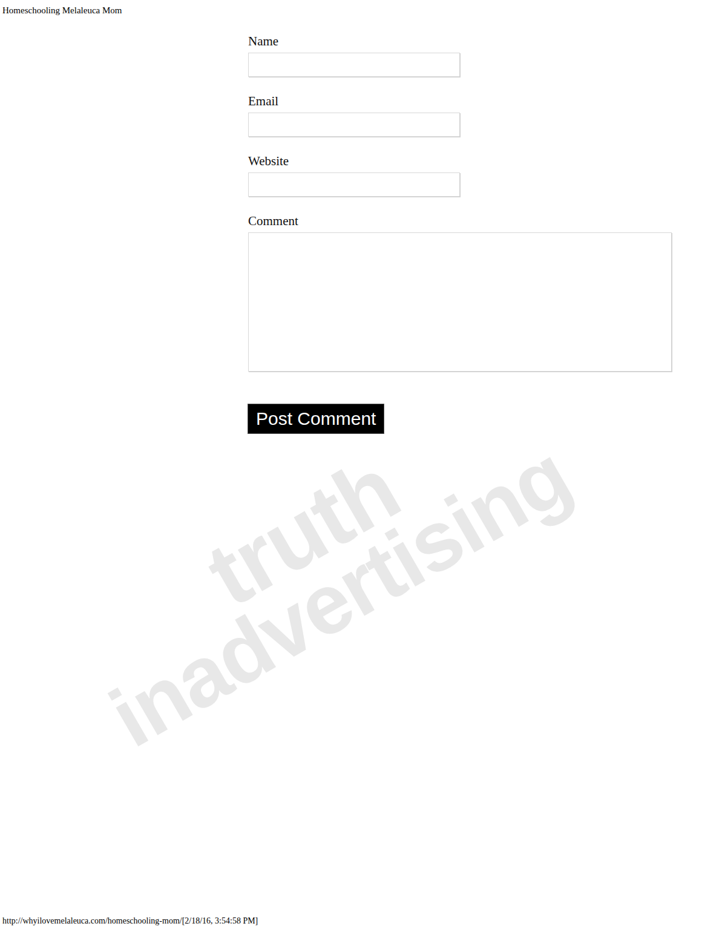Homeschooling Melaleuca Mom
truthinadvertising
Name
Email
Website
Comment
http://whyilovemelaleuca.com/homeschooling-mom/[2/18/16, 3:54:58 PM]